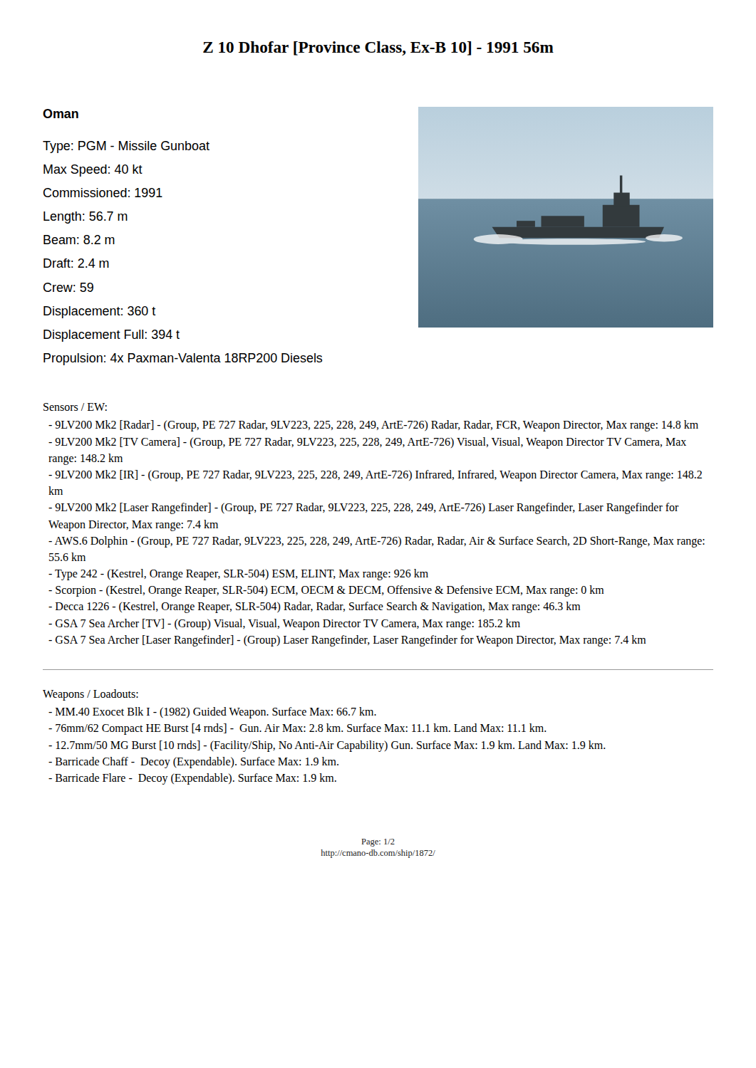Z 10 Dhofar [Province Class, Ex-B 10] - 1991 56m
Oman
Type: PGM - Missile Gunboat
Max Speed: 40 kt
Commissioned: 1991
Length: 56.7 m
Beam: 8.2 m
Draft: 2.4 m
Crew: 59
Displacement: 360 t
Displacement Full: 394 t
Propulsion: 4x Paxman-Valenta 18RP200 Diesels
Sensors / EW:
- 9LV200 Mk2 [Radar] - (Group, PE 727 Radar, 9LV223, 225, 228, 249, ArtE-726) Radar, Radar, FCR, Weapon Director, Max range: 14.8 km
- 9LV200 Mk2 [TV Camera] - (Group, PE 727 Radar, 9LV223, 225, 228, 249, ArtE-726) Visual, Visual, Weapon Director TV Camera, Max range: 148.2 km
- 9LV200 Mk2 [IR] - (Group, PE 727 Radar, 9LV223, 225, 228, 249, ArtE-726) Infrared, Infrared, Weapon Director Camera, Max range: 148.2 km
- 9LV200 Mk2 [Laser Rangefinder] - (Group, PE 727 Radar, 9LV223, 225, 228, 249, ArtE-726) Laser Rangefinder, Laser Rangefinder for Weapon Director, Max range: 7.4 km
- AWS.6 Dolphin - (Group, PE 727 Radar, 9LV223, 225, 228, 249, ArtE-726) Radar, Radar, Air & Surface Search, 2D Short-Range, Max range: 55.6 km
- Type 242 - (Kestrel, Orange Reaper, SLR-504) ESM, ELINT, Max range: 926 km
- Scorpion - (Kestrel, Orange Reaper, SLR-504) ECM, OECM & DECM, Offensive & Defensive ECM, Max range: 0 km
- Decca 1226 - (Kestrel, Orange Reaper, SLR-504) Radar, Radar, Surface Search & Navigation, Max range: 46.3 km
- GSA 7 Sea Archer [TV] - (Group) Visual, Visual, Weapon Director TV Camera, Max range: 185.2 km
- GSA 7 Sea Archer [Laser Rangefinder] - (Group) Laser Rangefinder, Laser Rangefinder for Weapon Director, Max range: 7.4 km
Weapons / Loadouts:
- MM.40 Exocet Blk I - (1982) Guided Weapon. Surface Max: 66.7 km.
- 76mm/62 Compact HE Burst [4 rnds] - Gun. Air Max: 2.8 km. Surface Max: 11.1 km. Land Max: 11.1 km.
- 12.7mm/50 MG Burst [10 rnds] - (Facility/Ship, No Anti-Air Capability) Gun. Surface Max: 1.9 km. Land Max: 1.9 km.
- Barricade Chaff - Decoy (Expendable). Surface Max: 1.9 km.
- Barricade Flare - Decoy (Expendable). Surface Max: 1.9 km.
Page: 1/2
http://cmano-db.com/ship/1872/